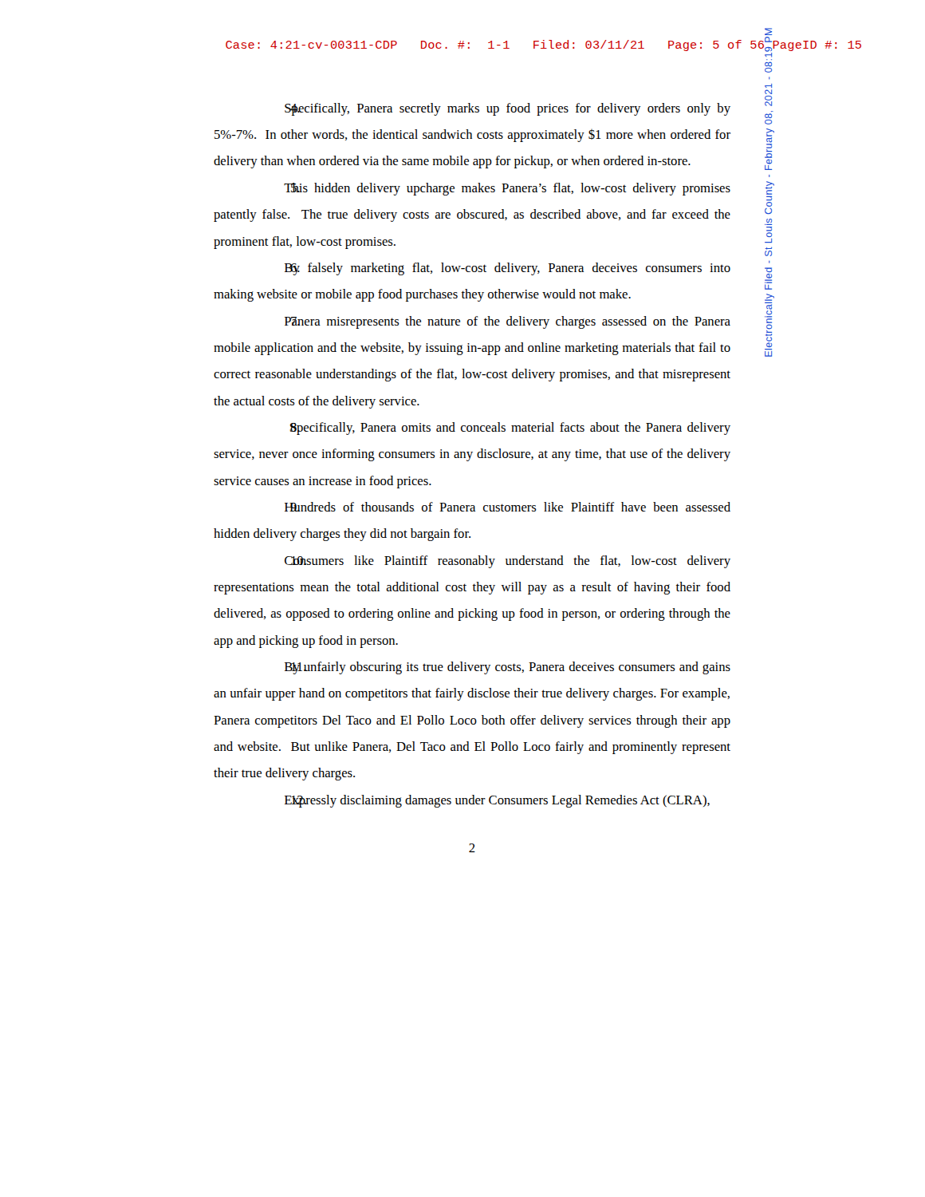Electronically Filed - St Louis County - February 08, 2021 - 08:19 PM
Case: 4:21-cv-00311-CDP Doc. #: 1-1 Filed: 03/11/21 Page: 5 of 56 PageID #: 15
4. Specifically, Panera secretly marks up food prices for delivery orders only by 5%-7%. In other words, the identical sandwich costs approximately $1 more when ordered for delivery than when ordered via the same mobile app for pickup, or when ordered in-store.
5. This hidden delivery upcharge makes Panera’s flat, low-cost delivery promises patently false. The true delivery costs are obscured, as described above, and far exceed the prominent flat, low-cost promises.
6. By falsely marketing flat, low-cost delivery, Panera deceives consumers into making website or mobile app food purchases they otherwise would not make.
7. Panera misrepresents the nature of the delivery charges assessed on the Panera mobile application and the website, by issuing in-app and online marketing materials that fail to correct reasonable understandings of the flat, low-cost delivery promises, and that misrepresent the actual costs of the delivery service.
8. Specifically, Panera omits and conceals material facts about the Panera delivery service, never once informing consumers in any disclosure, at any time, that use of the delivery service causes an increase in food prices.
9. Hundreds of thousands of Panera customers like Plaintiff have been assessed hidden delivery charges they did not bargain for.
10. Consumers like Plaintiff reasonably understand the flat, low-cost delivery representations mean the total additional cost they will pay as a result of having their food delivered, as opposed to ordering online and picking up food in person, or ordering through the app and picking up food in person.
11. By unfairly obscuring its true delivery costs, Panera deceives consumers and gains an unfair upper hand on competitors that fairly disclose their true delivery charges. For example, Panera competitors Del Taco and El Pollo Loco both offer delivery services through their app and website. But unlike Panera, Del Taco and El Pollo Loco fairly and prominently represent their true delivery charges.
12. Expressly disclaiming damages under Consumers Legal Remedies Act (CLRA),
2